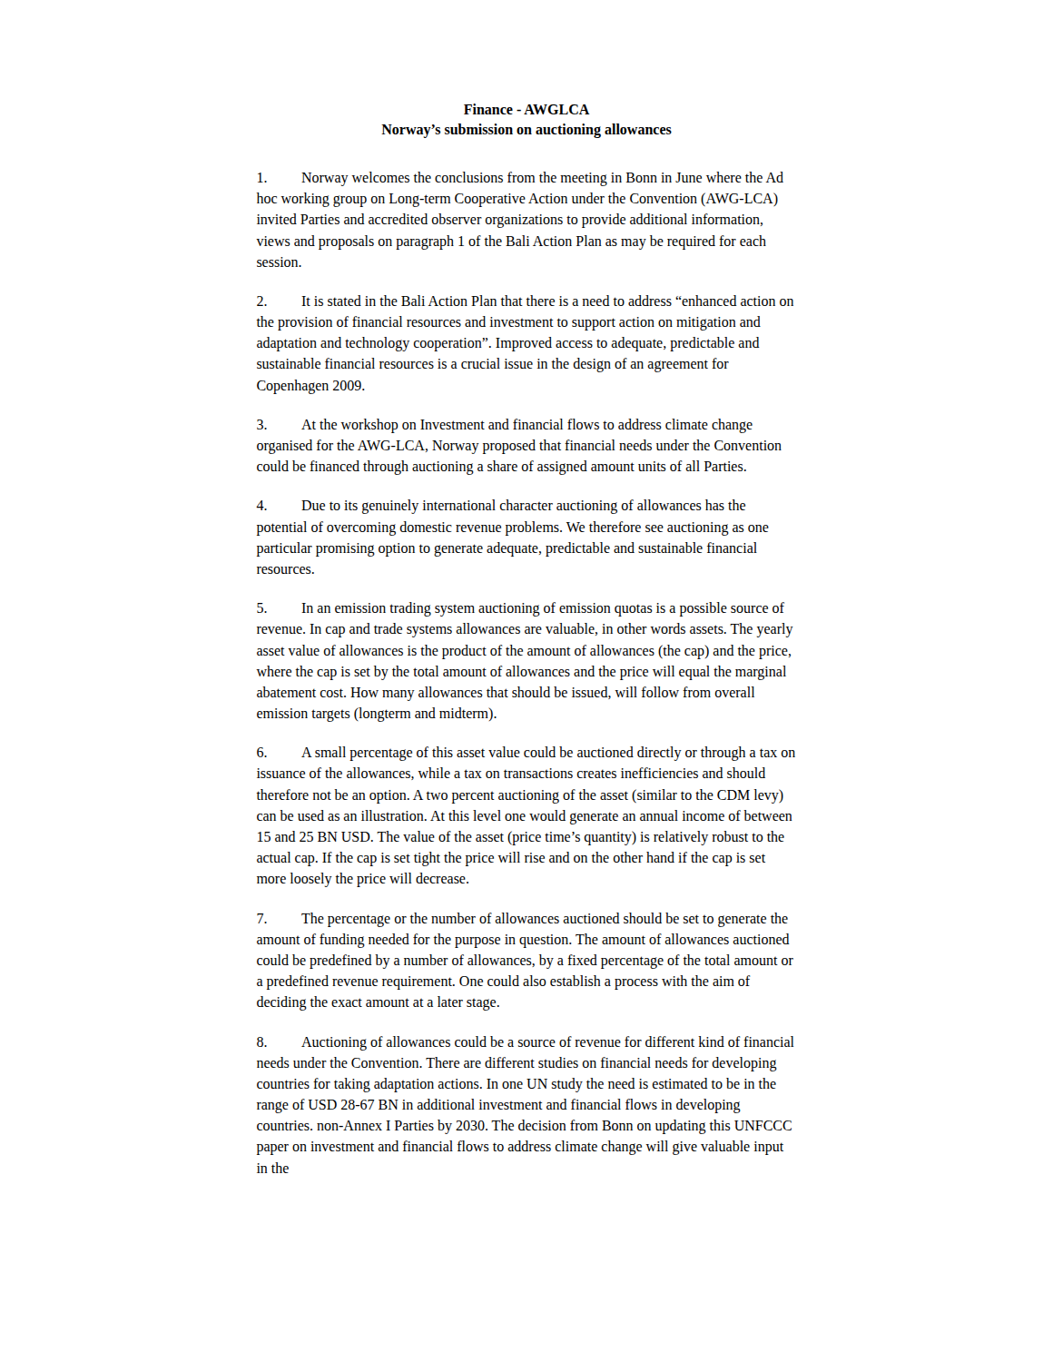Finance - AWGLCANorway’s submission on auctioning allowances
1. Norway welcomes the conclusions from the meeting in Bonn in June where the Ad hoc working group on Long-term Cooperative Action under the Convention (AWG-LCA) invited Parties and accredited observer organizations to provide additional information, views and proposals on paragraph 1 of the Bali Action Plan as may be required for each session.
2. It is stated in the Bali Action Plan that there is a need to address “enhanced action on the provision of financial resources and investment to support action on mitigation and adaptation and technology cooperation”. Improved access to adequate, predictable and sustainable financial resources is a crucial issue in the design of an agreement for Copenhagen 2009.
3. At the workshop on Investment and financial flows to address climate change organised for the AWG-LCA, Norway proposed that financial needs under the Convention could be financed through auctioning a share of assigned amount units of all Parties.
4. Due to its genuinely international character auctioning of allowances has the potential of overcoming domestic revenue problems. We therefore see auctioning as one particular promising option to generate adequate, predictable and sustainable financial resources.
5. In an emission trading system auctioning of emission quotas is a possible source of revenue. In cap and trade systems allowances are valuable, in other words assets. The yearly asset value of allowances is the product of the amount of allowances (the cap) and the price, where the cap is set by the total amount of allowances and the price will equal the marginal abatement cost. How many allowances that should be issued, will follow from overall emission targets (longterm and midterm).
6. A small percentage of this asset value could be auctioned directly or through a tax on issuance of the allowances, while a tax on transactions creates inefficiencies and should therefore not be an option. A two percent auctioning of the asset (similar to the CDM levy) can be used as an illustration. At this level one would generate an annual income of between 15 and 25 BN USD. The value of the asset (price time’s quantity) is relatively robust to the actual cap. If the cap is set tight the price will rise and on the other hand if the cap is set more loosely the price will decrease.
7. The percentage or the number of allowances auctioned should be set to generate the amount of funding needed for the purpose in question. The amount of allowances auctioned could be predefined by a number of allowances, by a fixed percentage of the total amount or a predefined revenue requirement. One could also establish a process with the aim of deciding the exact amount at a later stage.
8. Auctioning of allowances could be a source of revenue for different kind of financial needs under the Convention. There are different studies on financial needs for developing countries for taking adaptation actions. In one UN study the need is estimated to be in the range of USD 28-67 BN in additional investment and financial flows in developing countries. non-Annex I Parties by 2030. The decision from Bonn on updating this UNFCCC paper on investment and financial flows to address climate change will give valuable input in the